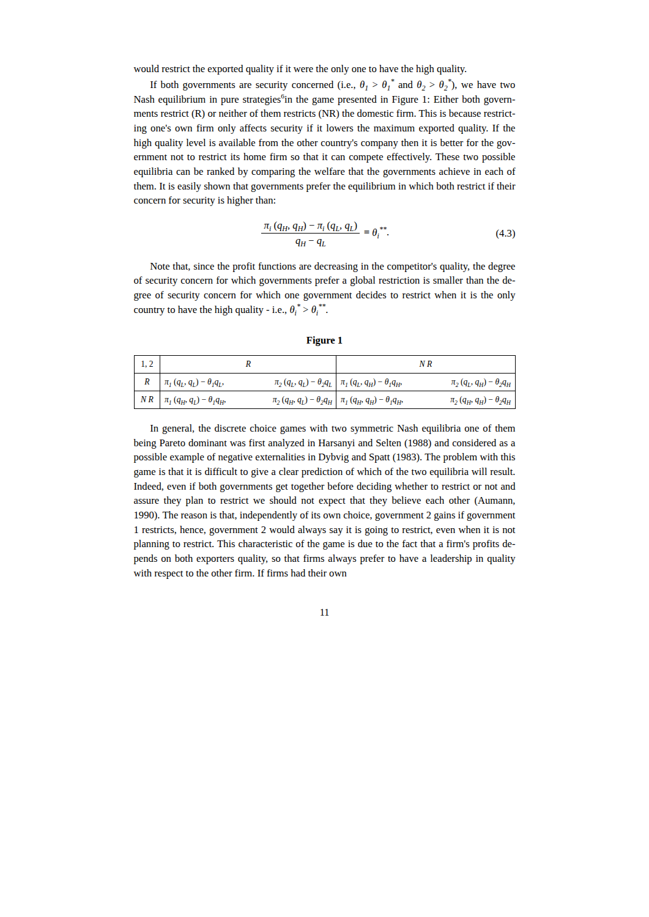would restrict the exported quality if it were the only one to have the high quality.
If both governments are security concerned (i.e., θ1 > θ1* and θ2 > θ2*), we have two Nash equilibrium in pure strategies6in the game presented in Figure 1: Either both governments restrict (R) or neither of them restricts (NR) the domestic firm. This is because restricting one's own firm only affects security if it lowers the maximum exported quality. If the high quality level is available from the other country's company then it is better for the government not to restrict its home firm so that it can compete effectively. These two possible equilibria can be ranked by comparing the welfare that the governments achieve in each of them. It is easily shown that governments prefer the equilibrium in which both restrict if their concern for security is higher than:
πi (qH, qH) − πi (qL, qL) qH − qL ≡ θi**. (4.3)
Note that, since the profit functions are decreasing in the competitor's quality, the degree of security concern for which governments prefer a global restriction is smaller than the degree of security concern for which one government decides to restrict when it is the only country to have the high quality - i.e., θi* > θi**.
Figure 1
| 1, 2 | R | N R |
| R | π 1 ( q L , q L ) − θ 1 q L , π 2 ( q L , q L ) − θ 2 q L | π 1 ( q L , q H ) − θ 1 q H , π 2 ( q L , q H ) − θ 2 q H |
| N R | π 1 ( q H , q L ) − θ 1 q H , π 2 ( q H , q L ) − θ 2 q H | π 1 ( q H , q H ) − θ 1 q H , π 2 ( q H , q H ) − θ 2 q H |
In general, the discrete choice games with two symmetric Nash equilibria one of them being Pareto dominant was first analyzed in Harsanyi and Selten (1988) and considered as a possible example of negative externalities in Dybvig and Spatt (1983). The problem with this game is that it is difficult to give a clear prediction of which of the two equilibria will result. Indeed, even if both governments get together before deciding whether to restrict or not and assure they plan to restrict we should not expect that they believe each other (Aumann, 1990). The reason is that, independently of its own choice, government 2 gains if government 1 restricts, hence, government 2 would always say it is going to restrict, even when it is not planning to restrict. This characteristic of the game is due to the fact that a firm's profits depends on both exporters quality, so that firms always prefer to have a leadership in quality with respect to the other firm. If firms had their own
11